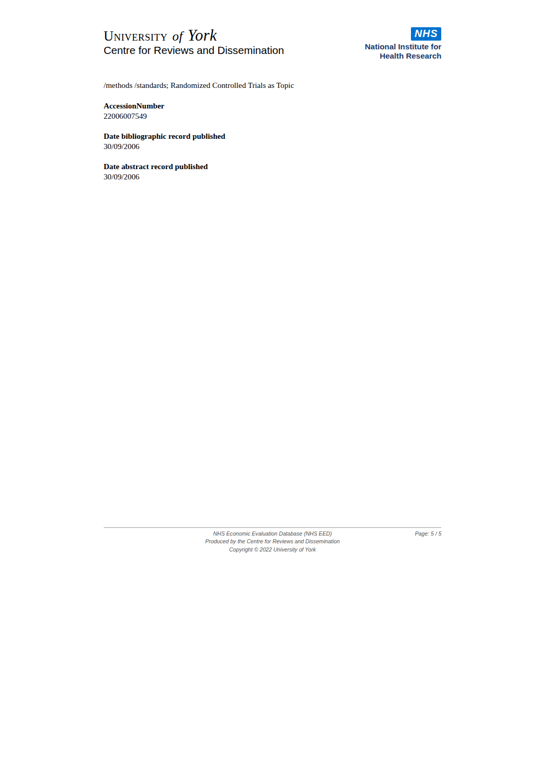University of York
Centre for Reviews and Dissemination
NHS
National Institute for
Health Research
/methods /standards; Randomized Controlled Trials as Topic
AccessionNumber
22006007549
Date bibliographic record published
30/09/2006
Date abstract record published
30/09/2006
NHS Economic Evaluation Database (NHS EED)
Produced by the Centre for Reviews and Dissemination
Copyright © 2022 University of York
Page: 5 / 5